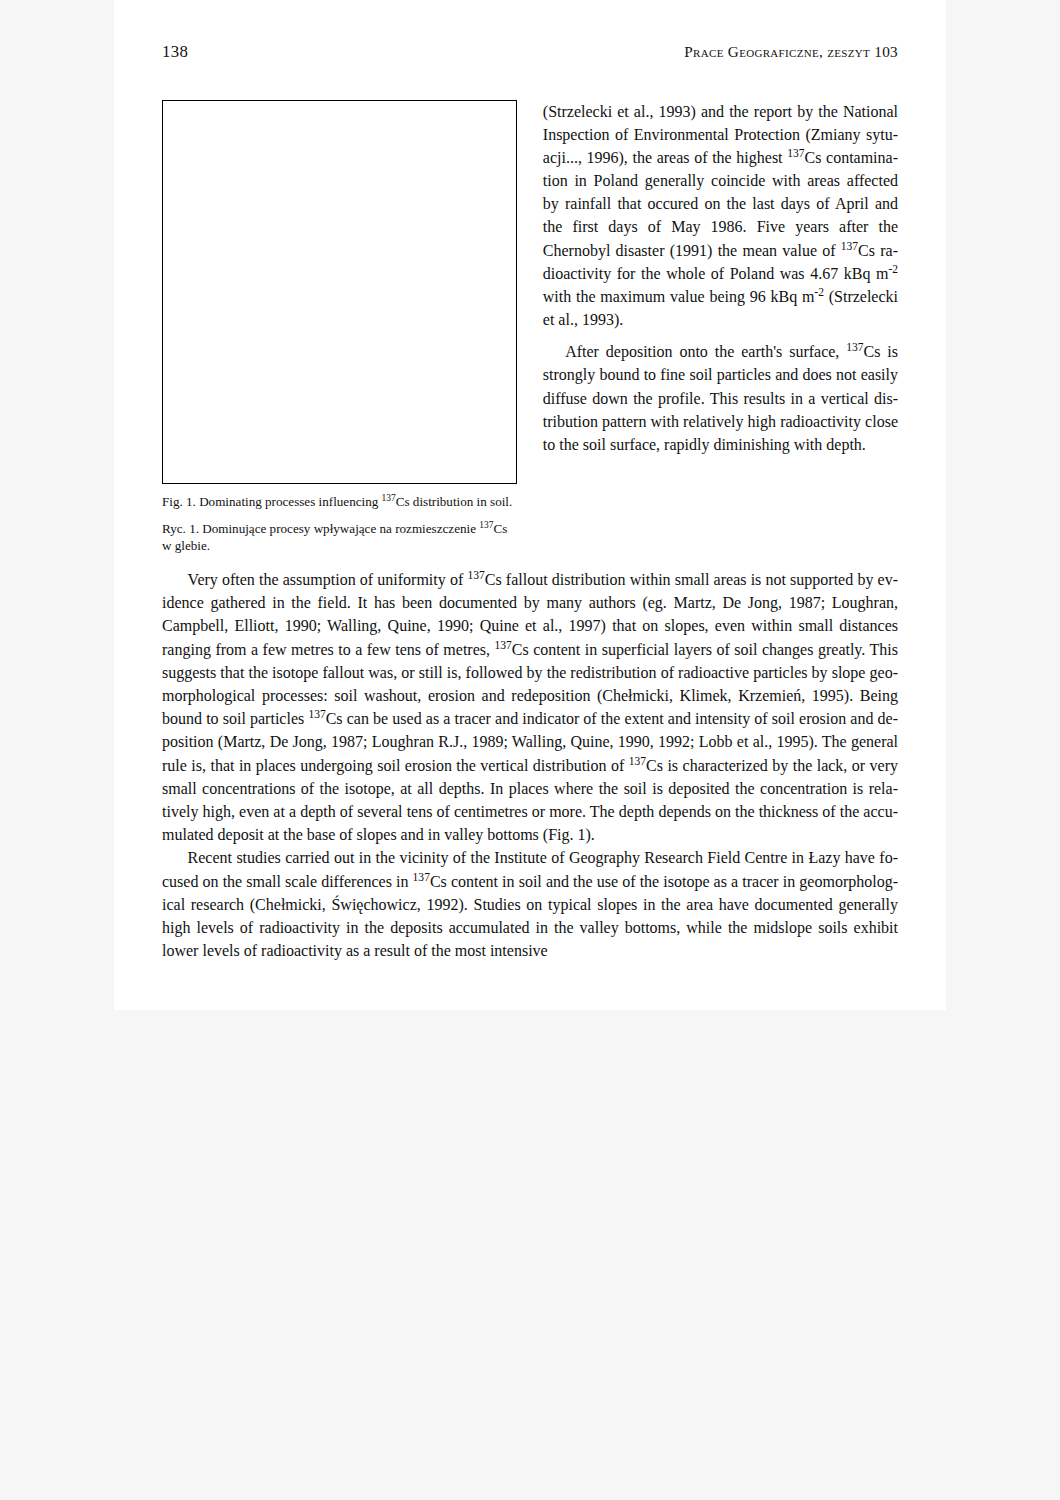138 Prace Geograficzne, zeszyt 103
Fig. 1. Dominating processes influencing 137Cs distribution in soil.
Ryc. 1. Dominujące procesy wpływające na rozmieszczenie 137Cs w glebie.
(Strzelecki et al., 1993) and the report by the National Inspection of Environmental Protection (Zmiany sytuacji..., 1996), the areas of the highest 137Cs contamination in Poland generally coincide with areas affected by rainfall that occured on the last days of April and the first days of May 1986. Five years after the Chernobyl disaster (1991) the mean value of 137Cs radioactivity for the whole of Poland was 4.67 kBq m-2 with the maximum value being 96 kBq m-2 (Strzelecki et al., 1993).
After deposition onto the earth's surface, 137Cs is strongly bound to fine soil particles and does not easily diffuse down the profile. This results in a vertical distribution pattern with relatively high radioactivity close to the soil surface, rapidly diminishing with depth.
Very often the assumption of uniformity of 137Cs fallout distribution within small areas is not supported by evidence gathered in the field. It has been documented by many authors (eg. Martz, De Jong, 1987; Loughran, Campbell, Elliott, 1990; Walling, Quine, 1990; Quine et al., 1997) that on slopes, even within small distances ranging from a few metres to a few tens of metres, 137Cs content in superficial layers of soil changes greatly. This suggests that the isotope fallout was, or still is, followed by the redistribution of radioactive particles by slope geomorphological processes: soil washout, erosion and redeposition (Chełmicki, Klimek, Krzemień, 1995). Being bound to soil particles 137Cs can be used as a tracer and indicator of the extent and intensity of soil erosion and deposition (Martz, De Jong, 1987; Loughran R.J., 1989; Walling, Quine, 1990, 1992; Lobb et al., 1995). The general rule is, that in places undergoing soil erosion the vertical distribution of 137Cs is characterized by the lack, or very small concentrations of the isotope, at all depths. In places where the soil is deposited the concentration is relatively high, even at a depth of several tens of centimetres or more. The depth depends on the thickness of the accumulated deposit at the base of slopes and in valley bottoms (Fig. 1).
Recent studies carried out in the vicinity of the Institute of Geography Research Field Centre in Łazy have focused on the small scale differences in 137Cs content in soil and the use of the isotope as a tracer in geomorphological research (Chełmicki, Święchowicz, 1992). Studies on typical slopes in the area have documented generally high levels of radioactivity in the deposits accumulated in the valley bottoms, while the midslope soils exhibit lower levels of radioactivity as a result of the most intensive